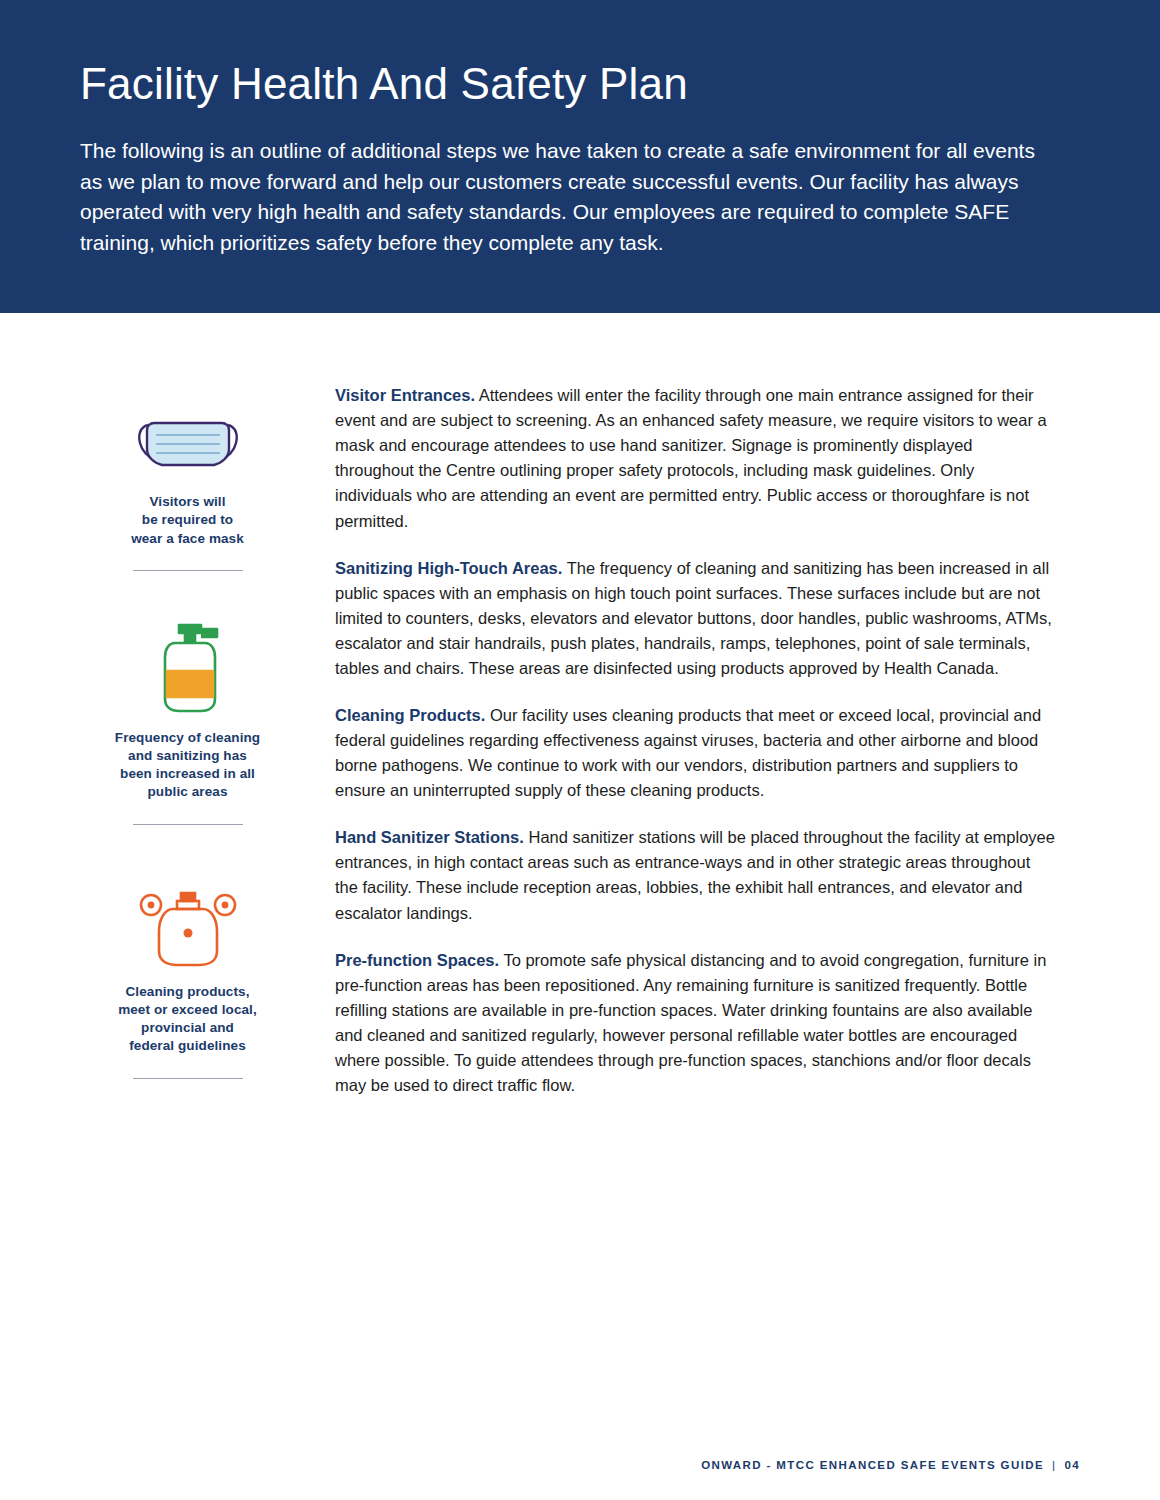Facility Health And Safety Plan
The following is an outline of additional steps we have taken to create a safe environment for all events as we plan to move forward and help our customers create successful events. Our facility has always operated with very high health and safety standards. Our employees are required to complete SAFE training, which prioritizes safety before they complete any task.
Visitors will
be required to
wear a face mask
Frequency of cleaning
and sanitizing has
been increased in all
public areas
Cleaning products,
meet or exceed local,
provincial and
federal guidelines
Visitor Entrances. Attendees will enter the facility through one main entrance assigned for their event and are subject to screening. As an enhanced safety measure, we require visitors to wear a mask and encourage attendees to use hand sanitizer. Signage is prominently displayed throughout the Centre outlining proper safety protocols, including mask guidelines. Only individuals who are attending an event are permitted entry. Public access or thoroughfare is not permitted.
Sanitizing High-Touch Areas. The frequency of cleaning and sanitizing has been increased in all public spaces with an emphasis on high touch point surfaces. These surfaces include but are not limited to counters, desks, elevators and elevator buttons, door handles, public washrooms, ATMs, escalator and stair handrails, push plates, handrails, ramps, telephones, point of sale terminals, tables and chairs. These areas are disinfected using products approved by Health Canada.
Cleaning Products. Our facility uses cleaning products that meet or exceed local, provincial and federal guidelines regarding effectiveness against viruses, bacteria and other airborne and blood borne pathogens. We continue to work with our vendors, distribution partners and suppliers to ensure an uninterrupted supply of these cleaning products.
Hand Sanitizer Stations. Hand sanitizer stations will be placed throughout the facility at employee entrances, in high contact areas such as entrance-ways and in other strategic areas throughout the facility. These include reception areas, lobbies, the exhibit hall entrances, and elevator and escalator landings.
Pre-function Spaces. To promote safe physical distancing and to avoid congregation, furniture in pre-function areas has been repositioned. Any remaining furniture is sanitized frequently. Bottle refilling stations are available in pre-function spaces. Water drinking fountains are also available and cleaned and sanitized regularly, however personal refillable water bottles are encouraged where possible. To guide attendees through pre-function spaces, stanchions and/or floor decals may be used to direct traffic flow.
ONWARD - MTCC ENHANCED SAFE EVENTS GUIDE|04